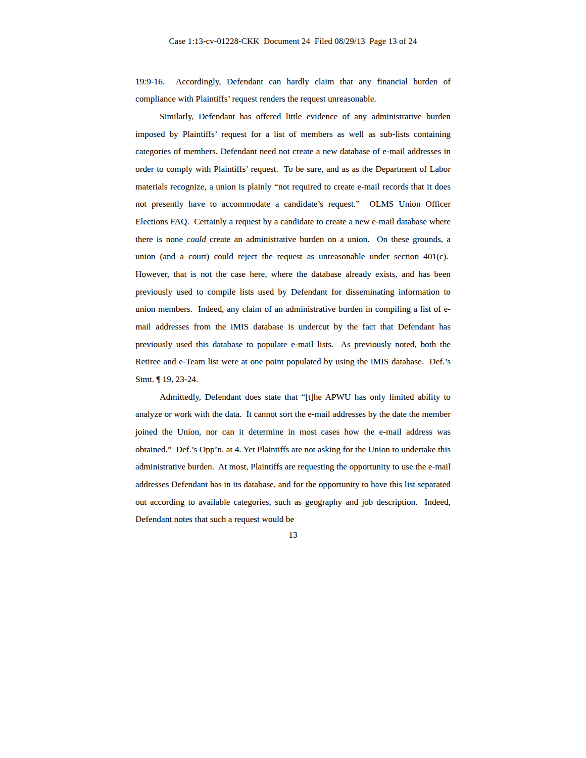Case 1:13-cv-01228-CKK Document 24 Filed 08/29/13 Page 13 of 24
19:9-16. Accordingly, Defendant can hardly claim that any financial burden of compliance with Plaintiffs’ request renders the request unreasonable.
Similarly, Defendant has offered little evidence of any administrative burden imposed by Plaintiffs’ request for a list of members as well as sub-lists containing categories of members. Defendant need not create a new database of e-mail addresses in order to comply with Plaintiffs’ request. To be sure, and as as the Department of Labor materials recognize, a union is plainly “not required to create e-mail records that it does not presently have to accommodate a candidate’s request.” OLMS Union Officer Elections FAQ. Certainly a request by a candidate to create a new e-mail database where there is none could create an administrative burden on a union. On these grounds, a union (and a court) could reject the request as unreasonable under section 401(c). However, that is not the case here, where the database already exists, and has been previously used to compile lists used by Defendant for disseminating information to union members. Indeed, any claim of an administrative burden in compiling a list of e-mail addresses from the iMIS database is undercut by the fact that Defendant has previously used this database to populate e-mail lists. As previously noted, both the Retiree and e-Team list were at one point populated by using the iMIS database. Def.’s Stmt. ¶ 19, 23-24.
Admittedly, Defendant does state that “[t]he APWU has only limited ability to analyze or work with the data. It cannot sort the e-mail addresses by the date the member joined the Union, nor can it determine in most cases how the e-mail address was obtained.” Def.’s Opp’n. at 4. Yet Plaintiffs are not asking for the Union to undertake this administrative burden. At most, Plaintiffs are requesting the opportunity to use the e-mail addresses Defendant has in its database, and for the opportunity to have this list separated out according to available categories, such as geography and job description. Indeed, Defendant notes that such a request would be
13